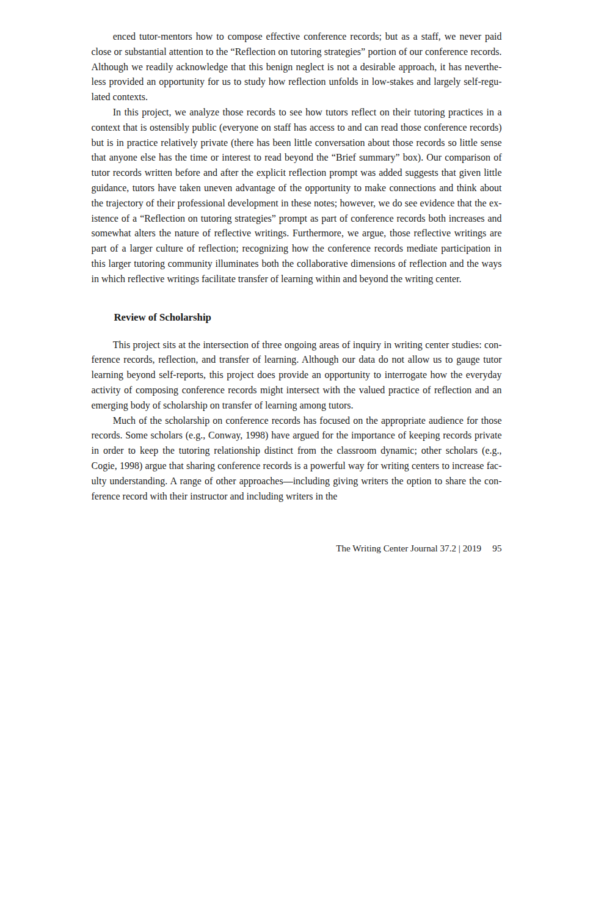enced tutor-mentors how to compose effective conference records; but as a staff, we never paid close or substantial attention to the “Reflection on tutoring strategies” portion of our conference records. Although we readily acknowledge that this benign neglect is not a desirable approach, it has nevertheless provided an opportunity for us to study how reflection unfolds in low-stakes and largely self-regulated contexts.
In this project, we analyze those records to see how tutors reflect on their tutoring practices in a context that is ostensibly public (everyone on staff has access to and can read those conference records) but is in practice relatively private (there has been little conversation about those records so little sense that anyone else has the time or interest to read beyond the “Brief summary” box). Our comparison of tutor records written before and after the explicit reflection prompt was added suggests that given little guidance, tutors have taken uneven advantage of the opportunity to make connections and think about the trajectory of their professional development in these notes; however, we do see evidence that the existence of a “Reflection on tutoring strategies” prompt as part of conference records both increases and somewhat alters the nature of reflective writings. Furthermore, we argue, those reflective writings are part of a larger culture of reflection; recognizing how the conference records mediate participation in this larger tutoring community illuminates both the collaborative dimensions of reflection and the ways in which reflective writings facilitate transfer of learning within and beyond the writing center.
Review of Scholarship
This project sits at the intersection of three ongoing areas of inquiry in writing center studies: conference records, reflection, and transfer of learning. Although our data do not allow us to gauge tutor learning beyond self-reports, this project does provide an opportunity to interrogate how the everyday activity of composing conference records might intersect with the valued practice of reflection and an emerging body of scholarship on transfer of learning among tutors.
Much of the scholarship on conference records has focused on the appropriate audience for those records. Some scholars (e.g., Conway, 1998) have argued for the importance of keeping records private in order to keep the tutoring relationship distinct from the classroom dynamic; other scholars (e.g., Cogie, 1998) argue that sharing conference records is a powerful way for writing centers to increase faculty understanding. A range of other approaches—including giving writers the option to share the conference record with their instructor and including writers in the
The Writing Center Journal 37.2 | 201995